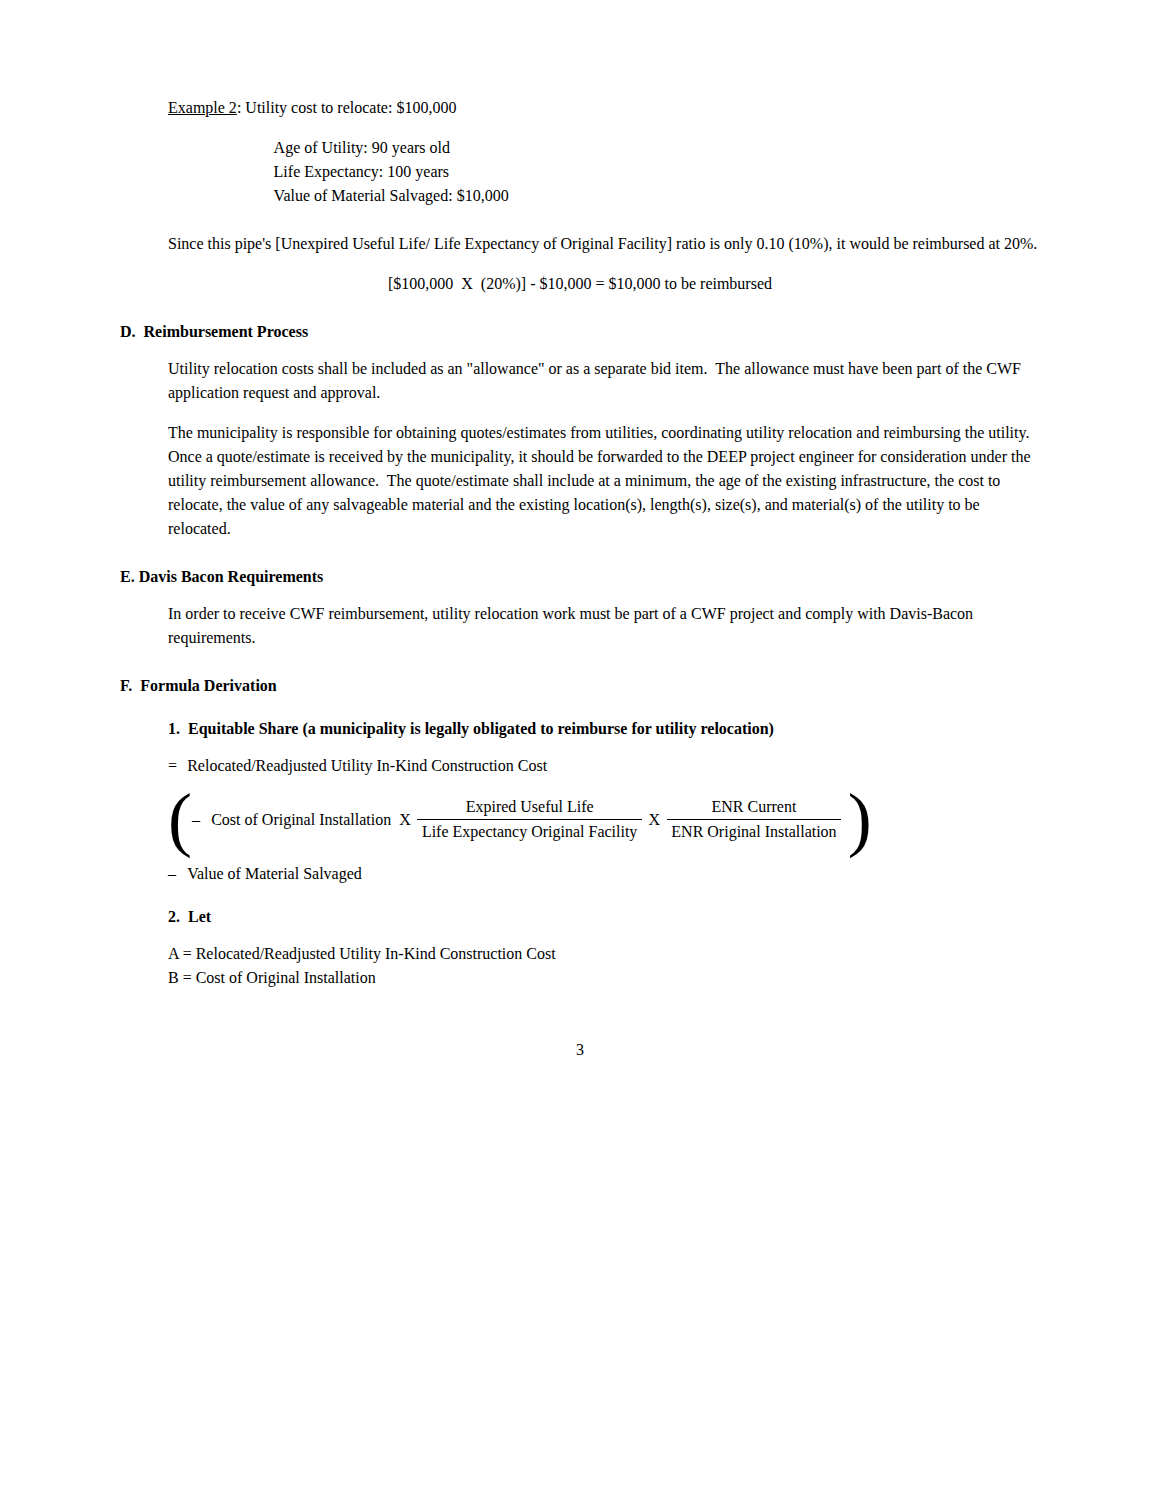Example 2: Utility cost to relocate: $100,000
Age of Utility: 90 years old
Life Expectancy: 100 years
Value of Material Salvaged: $10,000
Since this pipe's [Unexpired Useful Life/ Life Expectancy of Original Facility] ratio is only 0.10 (10%), it would be reimbursed at 20%.
[$100,000 X (20%)] - $10,000 = $10,000 to be reimbursed
D. Reimbursement Process
Utility relocation costs shall be included as an "allowance" or as a separate bid item. The allowance must have been part of the CWF application request and approval.
The municipality is responsible for obtaining quotes/estimates from utilities, coordinating utility relocation and reimbursing the utility. Once a quote/estimate is received by the municipality, it should be forwarded to the DEEP project engineer for consideration under the utility reimbursement allowance. The quote/estimate shall include at a minimum, the age of the existing infrastructure, the cost to relocate, the value of any salvageable material and the existing location(s), length(s), size(s), and material(s) of the utility to be relocated.
E. Davis Bacon Requirements
In order to receive CWF reimbursement, utility relocation work must be part of a CWF project and comply with Davis-Bacon requirements.
F. Formula Derivation
1. Equitable Share (a municipality is legally obligated to reimburse for utility relocation)
= Relocated/Readjusted Utility In-Kind Construction Cost
(
– Cost of Original Installation X Expired Useful Life Life Expectancy Original Facility X ENR Current ENR Original Installation
)
– Value of Material Salvaged
2. Let
A = Relocated/Readjusted Utility In-Kind Construction Cost
B = Cost of Original Installation
3